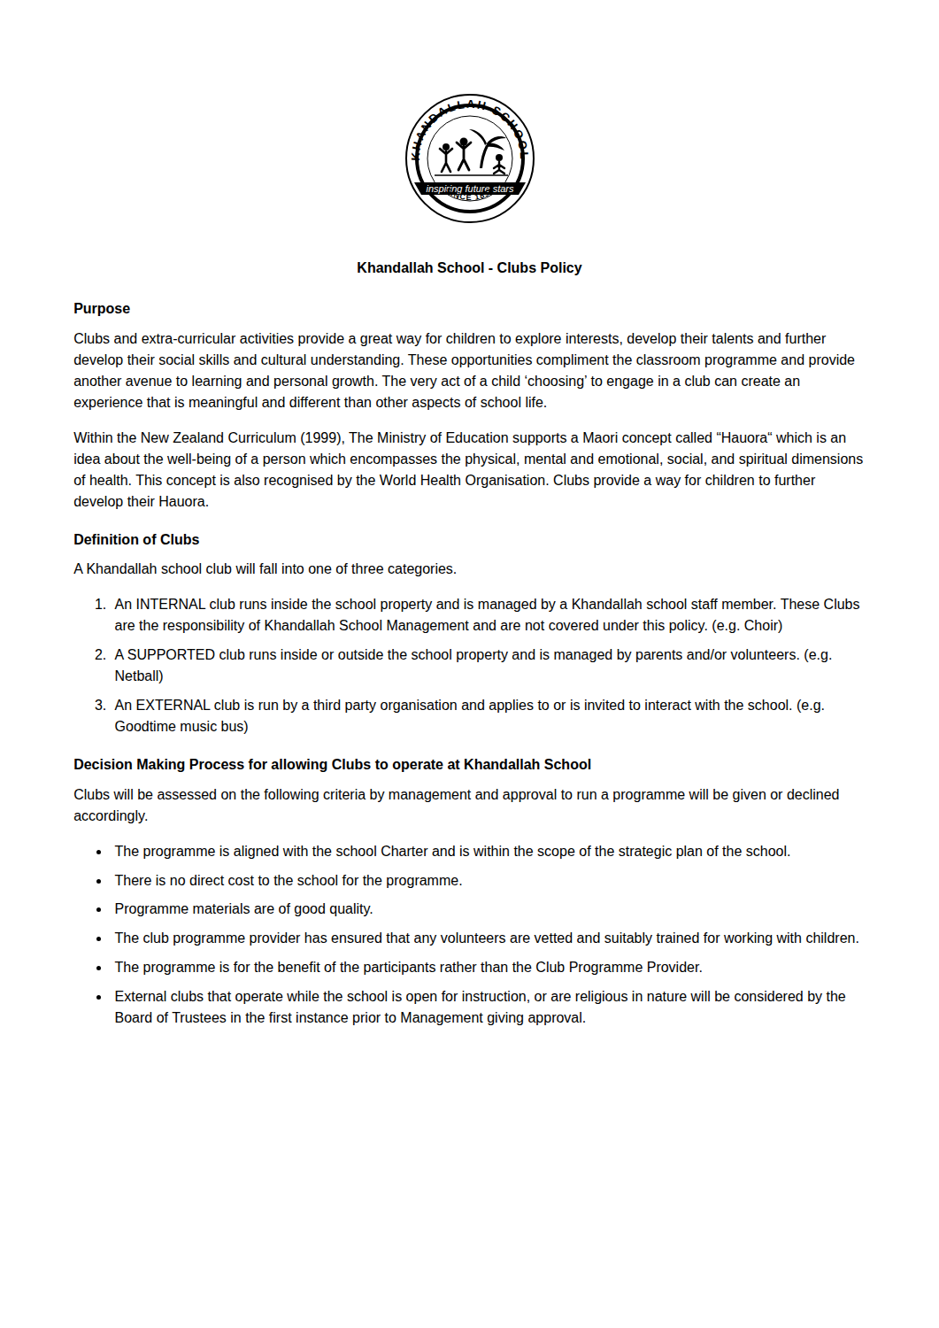KHANDALLAH SCHOOL inspiring future stars SINCE 1893
Khandallah School - Clubs Policy
Purpose
Clubs and extra-curricular activities provide a great way for children to explore interests, develop their talents and further develop their social skills and cultural understanding. These opportunities compliment the classroom programme and provide another avenue to learning and personal growth. The very act of a child ‘choosing’ to engage in a club can create an experience that is meaningful and different than other aspects of school life.
Within the New Zealand Curriculum (1999), The Ministry of Education supports a Maori concept called “Hauora“ which is an idea about the well-being of a person which encompasses the physical, mental and emotional, social, and spiritual dimensions of health. This concept is also recognised by the World Health Organisation. Clubs provide a way for children to further develop their Hauora.
Definition of Clubs
A Khandallah school club will fall into one of three categories.
An INTERNAL club runs inside the school property and is managed by a Khandallah school staff member. These Clubs are the responsibility of Khandallah School Management and are not covered under this policy. (e.g. Choir)
A SUPPORTED club runs inside or outside the school property and is managed by parents and/or volunteers. (e.g. Netball)
An EXTERNAL club is run by a third party organisation and applies to or is invited to interact with the school. (e.g. Goodtime music bus)
Decision Making Process for allowing Clubs to operate at Khandallah School
Clubs will be assessed on the following criteria by management and approval to run a programme will be given or declined accordingly.
The programme is aligned with the school Charter and is within the scope of the strategic plan of the school.
There is no direct cost to the school for the programme.
Programme materials are of good quality.
The club programme provider has ensured that any volunteers are vetted and suitably trained for working with children.
The programme is for the benefit of the participants rather than the Club Programme Provider.
External clubs that operate while the school is open for instruction, or are religious in nature will be considered by the Board of Trustees in the first instance prior to Management giving approval.